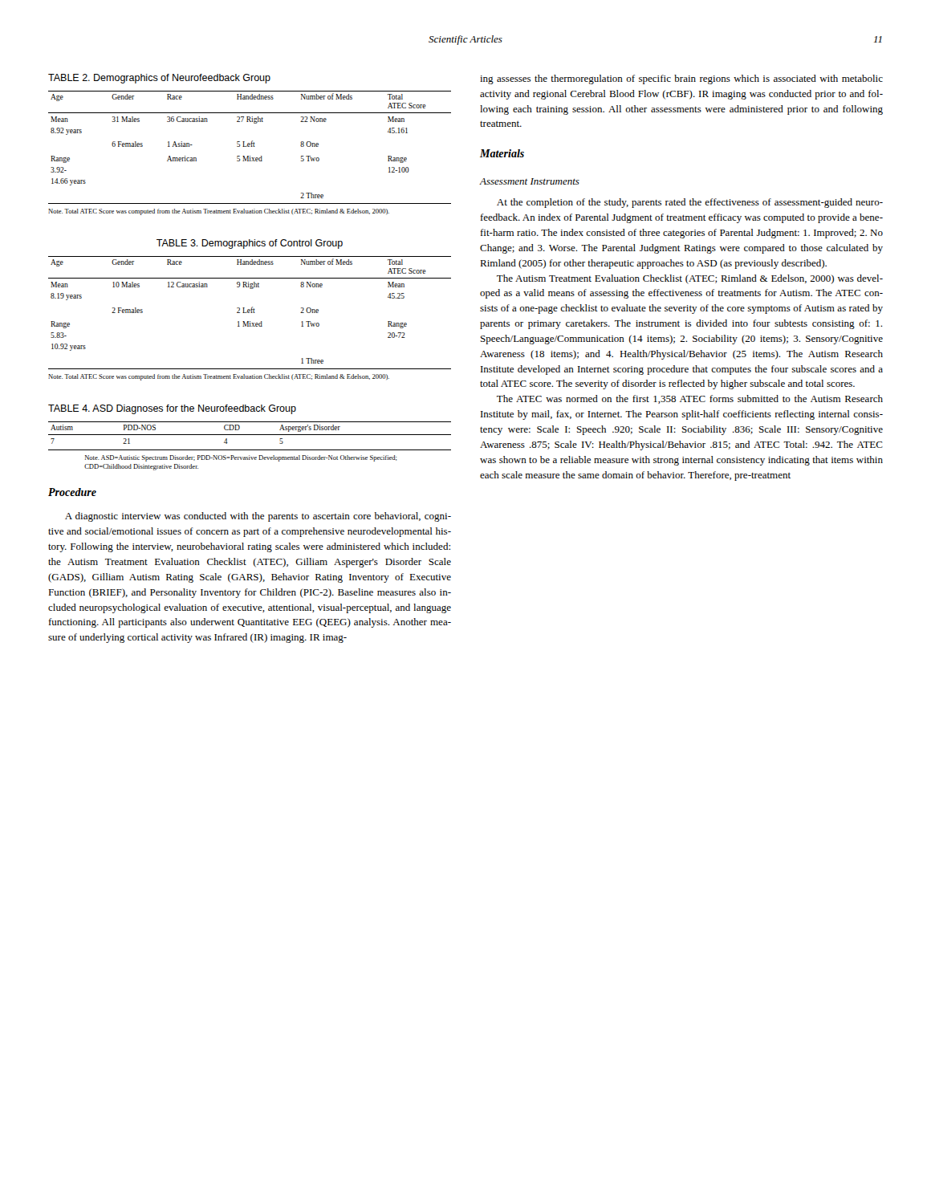Scientific Articles 11
TABLE 2. Demographics of Neurofeedback Group
| Age | Gender | Race | Handedness | Number of Meds | Total ATEC Score |
| --- | --- | --- | --- | --- | --- |
| Mean 8.92 years | 31 Males | 36 Caucasian | 27 Right | 22 None | Mean 45.161 |
| | 6 Females | 1 Asian- | 5 Left | 8 One | |
| Range 3.92- 14.66 years | | American | 5 Mixed | 5 Two | Range 12-100 |
| | | | | 2 Three | |
Note. Total ATEC Score was computed from the Autism Treatment Evaluation Checklist (ATEC; Rimland & Edelson, 2000).
TABLE 3. Demographics of Control Group
| Age | Gender | Race | Handedness | Number of Meds | Total ATEC Score |
| --- | --- | --- | --- | --- | --- |
| Mean 8.19 years | 10 Males | 12 Caucasian | 9 Right | 8 None | Mean 45.25 |
| | 2 Females | | 2 Left | 2 One | |
| Range 5.83- 10.92 years | | | 1 Mixed | 1 Two | Range 20-72 |
| | | | | 1 Three | |
Note. Total ATEC Score was computed from the Autism Treatment Evaluation Checklist (ATEC; Rimland & Edelson, 2000).
TABLE 4. ASD Diagnoses for the Neurofeedback Group
| Autism | PDD-NOS | CDD | Asperger's Disorder |
| --- | --- | --- | --- |
| 7 | 21 | 4 | 5 |
Note. ASD=Autistic Spectrum Disorder; PDD-NOS=Pervasive Developmental Disorder-Not Otherwise Specified; CDD=Childhood Disintegrative Disorder.
Procedure
A diagnostic interview was conducted with the parents to ascertain core behavioral, cognitive and social/emotional issues of concern as part of a comprehensive neurodevelopmental history. Following the interview, neurobehavioral rating scales were administered which included: the Autism Treatment Evaluation Checklist (ATEC), Gilliam Asperger's Disorder Scale (GADS), Gilliam Autism Rating Scale (GARS), Behavior Rating Inventory of Executive Function (BRIEF), and Personality Inventory for Children (PIC-2). Baseline measures also included neuropsychological evaluation of executive, attentional, visual-perceptual, and language functioning. All participants also underwent Quantitative EEG (QEEG) analysis. Another measure of underlying cortical activity was Infrared (IR) imaging. IR imag-
ing assesses the thermoregulation of specific brain regions which is associated with metabolic activity and regional Cerebral Blood Flow (rCBF). IR imaging was conducted prior to and following each training session. All other assessments were administered prior to and following treatment.
Materials
Assessment Instruments
At the completion of the study, parents rated the effectiveness of assessment-guided neurofeedback. An index of Parental Judgment of treatment efficacy was computed to provide a benefit-harm ratio. The index consisted of three categories of Parental Judgment: 1. Improved; 2. No Change; and 3. Worse. The Parental Judgment Ratings were compared to those calculated by Rimland (2005) for other therapeutic approaches to ASD (as previously described).
The Autism Treatment Evaluation Checklist (ATEC; Rimland & Edelson, 2000) was developed as a valid means of assessing the effectiveness of treatments for Autism. The ATEC consists of a one-page checklist to evaluate the severity of the core symptoms of Autism as rated by parents or primary caretakers. The instrument is divided into four subtests consisting of: 1. Speech/Language/Communication (14 items); 2. Sociability (20 items); 3. Sensory/Cognitive Awareness (18 items); and 4. Health/Physical/Behavior (25 items). The Autism Research Institute developed an Internet scoring procedure that computes the four subscale scores and a total ATEC score. The severity of disorder is reflected by higher subscale and total scores.
The ATEC was normed on the first 1,358 ATEC forms submitted to the Autism Research Institute by mail, fax, or Internet. The Pearson split-half coefficients reflecting internal consistency were: Scale I: Speech .920; Scale II: Sociability .836; Scale III: Sensory/Cognitive Awareness .875; Scale IV: Health/Physical/Behavior .815; and ATEC Total: .942. The ATEC was shown to be a reliable measure with strong internal consistency indicating that items within each scale measure the same domain of behavior. Therefore, pre-treatment